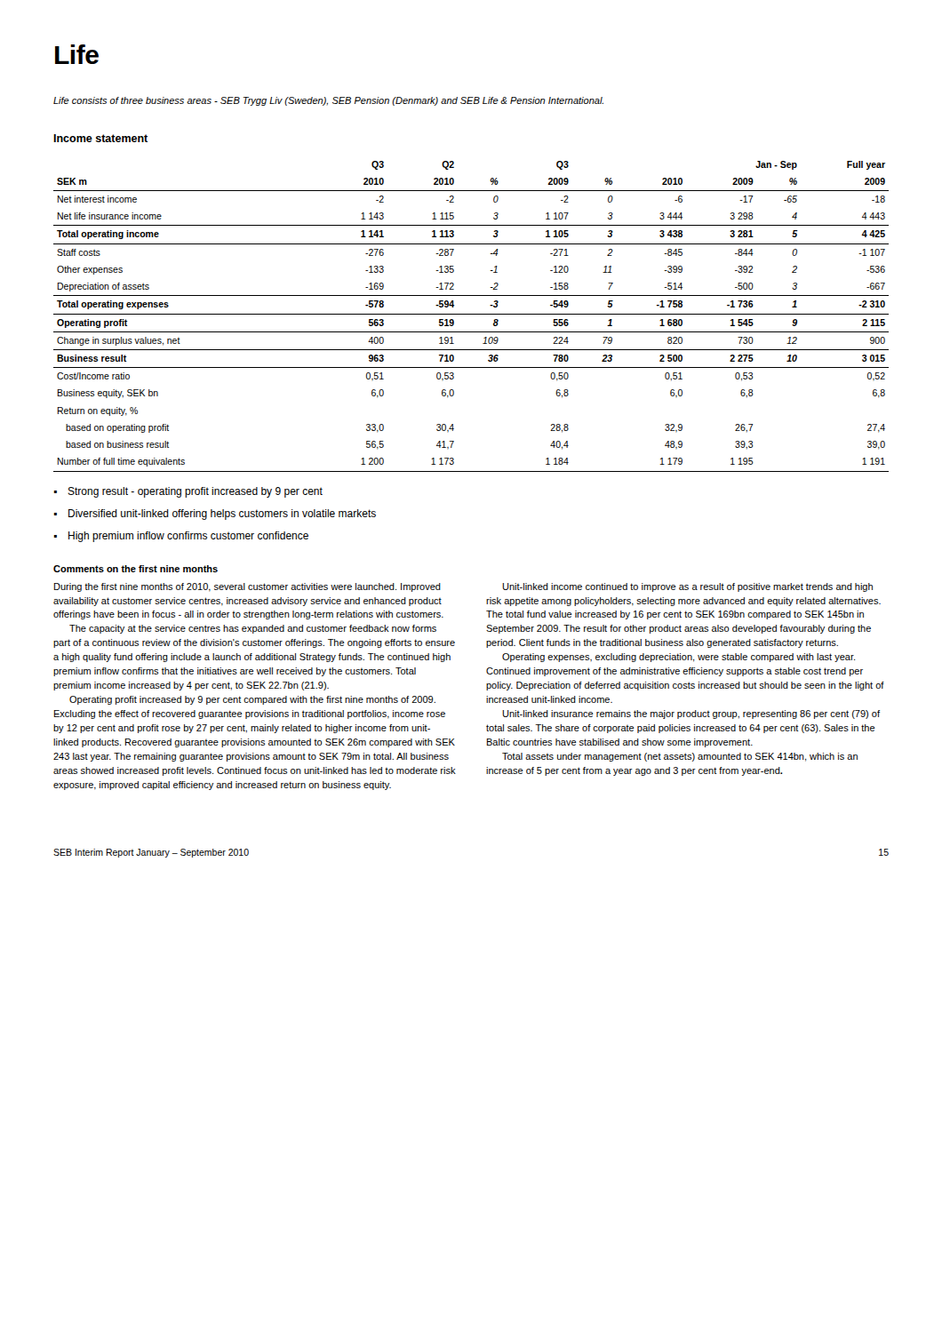Life
Life consists of three business areas - SEB Trygg Liv (Sweden), SEB Pension (Denmark) and SEB Life & Pension International.
Income statement
| | Q3 | Q2 | | Q3 | | Jan - Sep | Full year |
| SEK m | 2010 | 2010 | % | 2009 | % | 2010 | 2009 | % | 2009 |
| Net interest income | -2 | -2 | 0 | -2 | 0 | -6 | -17 | -65 | -18 |
| Net life insurance income | 1 143 | 1 115 | 3 | 1 107 | 3 | 3 444 | 3 298 | 4 | 4 443 |
| Total operating income | 1 141 | 1 113 | 3 | 1 105 | 3 | 3 438 | 3 281 | 5 | 4 425 |
| Staff costs | -276 | -287 | -4 | -271 | 2 | -845 | -844 | 0 | -1 107 |
| Other expenses | -133 | -135 | -1 | -120 | 11 | -399 | -392 | 2 | -536 |
| Depreciation of assets | -169 | -172 | -2 | -158 | 7 | -514 | -500 | 3 | -667 |
| Total operating expenses | -578 | -594 | -3 | -549 | 5 | -1 758 | -1 736 | 1 | -2 310 |
| Operating profit | 563 | 519 | 8 | 556 | 1 | 1 680 | 1 545 | 9 | 2 115 |
| Change in surplus values, net | 400 | 191 | 109 | 224 | 79 | 820 | 730 | 12 | 900 |
| Business result | 963 | 710 | 36 | 780 | 23 | 2 500 | 2 275 | 10 | 3 015 |
| Cost/Income ratio | 0,51 | 0,53 | | 0,50 | | 0,51 | 0,53 | | 0,52 |
| Business equity, SEK bn | 6,0 | 6,0 | | 6,8 | | 6,0 | 6,8 | | 6,8 |
| Return on equity, % | | | | | | | | | |
| based on operating profit | 33,0 | 30,4 | | 28,8 | | 32,9 | 26,7 | | 27,4 |
| based on business result | 56,5 | 41,7 | | 40,4 | | 48,9 | 39,3 | | 39,0 |
| Number of full time equivalents | 1 200 | 1 173 | | 1 184 | | 1 179 | 1 195 | | 1 191 |
Strong result - operating profit increased by 9 per cent
Diversified unit-linked offering helps customers in volatile markets
High premium inflow confirms customer confidence
Comments on the first nine months
During the first nine months of 2010, several customer activities were launched. Improved availability at customer service centres, increased advisory service and enhanced product offerings have been in focus - all in order to strengthen long-term relations with customers.
The capacity at the service centres has expanded and customer feedback now forms part of a continuous review of the division's customer offerings. The ongoing efforts to ensure a high quality fund offering include a launch of additional Strategy funds. The continued high premium inflow confirms that the initiatives are well received by the customers. Total premium income increased by 4 per cent, to SEK 22.7bn (21.9).
Operating profit increased by 9 per cent compared with the first nine months of 2009. Excluding the effect of recovered guarantee provisions in traditional portfolios, income rose by 12 per cent and profit rose by 27 per cent, mainly related to higher income from unit-linked products. Recovered guarantee provisions amounted to SEK 26m compared with SEK 243 last year. The remaining guarantee provisions amount to SEK 79m in total. All business areas showed increased profit levels. Continued focus on unit-linked has led to moderate risk exposure, improved capital efficiency and increased return on business equity.
Unit-linked income continued to improve as a result of positive market trends and high risk appetite among policyholders, selecting more advanced and equity related alternatives. The total fund value increased by 16 per cent to SEK 169bn compared to SEK 145bn in September 2009. The result for other product areas also developed favourably during the period. Client funds in the traditional business also generated satisfactory returns.
Operating expenses, excluding depreciation, were stable compared with last year. Continued improvement of the administrative efficiency supports a stable cost trend per policy. Depreciation of deferred acquisition costs increased but should be seen in the light of increased unit-linked income.
Unit-linked insurance remains the major product group, representing 86 per cent (79) of total sales. The share of corporate paid policies increased to 64 per cent (63). Sales in the Baltic countries have stabilised and show some improvement.
Total assets under management (net assets) amounted to SEK 414bn, which is an increase of 5 per cent from a year ago and 3 per cent from year-end.
SEB Interim Report January – September 2010 15